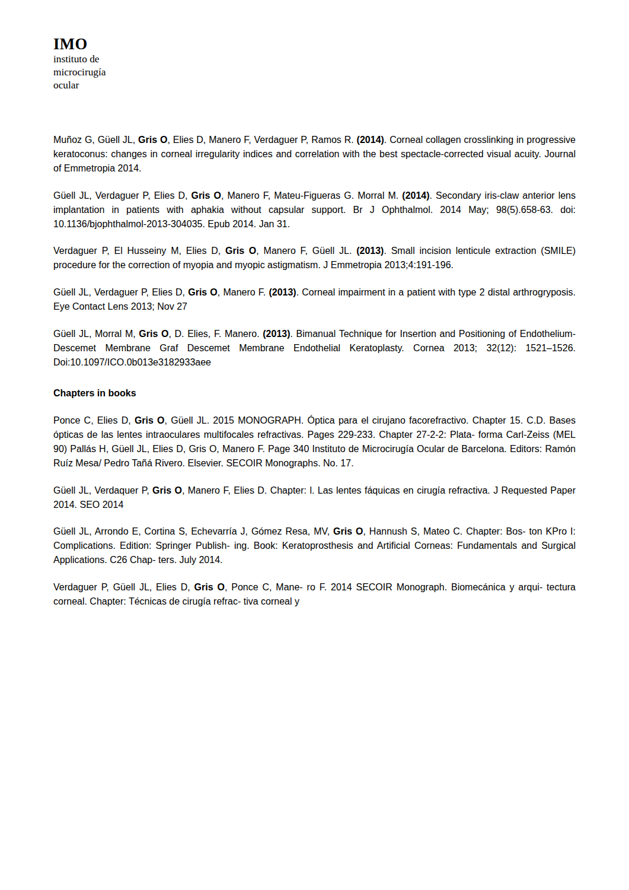IMO
instituto de
microcirugía
ocular
Muñoz G, Güell JL, Gris O, Elies D, Manero F, Verdaguer P, Ramos R. (2014). Corneal collagen crosslinking in progressive keratoconus: changes in corneal irregularity indices and correlation with the best spectacle-corrected visual acuity. Journal of Emmetropia 2014.
Güell JL, Verdaguer P, Elies D, Gris O, Manero F, Mateu-Figueras G. Morral M. (2014). Secondary iris-claw anterior lens implantation in patients with aphakia without capsular support. Br J Ophthalmol. 2014 May; 98(5).658-63. doi: 10.1136/bjophthalmol-2013-304035. Epub 2014. Jan 31.
Verdaguer P, El Husseiny M, Elies D, Gris O, Manero F, Güell JL. (2013). Small incision lenticule extraction (SMILE) procedure for the correction of myopia and myopic astigmatism. J Emmetropia 2013;4:191-196.
Güell JL, Verdaguer P, Elies D, Gris O, Manero F. (2013). Corneal impairment in a patient with type 2 distal arthrogryposis. Eye Contact Lens 2013; Nov 27
Güell JL, Morral M, Gris O, D. Elies, F. Manero. (2013). Bimanual Technique for Insertion and Positioning of Endothelium-Descemet Membrane Graf Descemet Membrane Endothelial Keratoplasty. Cornea 2013; 32(12): 1521–1526. Doi:10.1097/ICO.0b013e3182933aee
Chapters in books
Ponce C, Elies D, Gris O, Güell JL. 2015 MONOGRAPH. Óptica para el cirujano facorefractivo. Chapter 15. C.D. Bases ópticas de las lentes intraoculares multifocales refractivas. Pages 229-233. Chapter 27-2-2: Plata- forma Carl-Zeiss (MEL 90) Pallás H, Güell JL, Elies D, Gris O, Manero F. Page 340 Instituto de Microcirugía Ocular de Barcelona. Editors: Ramón Ruíz Mesa/ Pedro Tañá Rivero. Elsevier. SECOIR Monographs. No. 17.
Güell JL, Verdaquer P, Gris O, Manero F, Elies D. Chapter: l. Las lentes fáquicas en cirugía refractiva. J Requested Paper 2014. SEO 2014
Güell JL, Arrondo E, Cortina S, Echevarría J, Gómez Resa, MV, Gris O, Hannush S, Mateo C. Chapter: Bos- ton KPro I: Complications. Edition: Springer Publish- ing. Book: Keratoprosthesis and Artificial Corneas: Fundamentals and Surgical Applications. C26 Chap- ters. July 2014.
Verdaguer P, Güell JL, Elies D, Gris O, Ponce C, Mane- ro F. 2014 SECOIR Monograph. Biomecánica y arqui- tectura corneal. Chapter: Técnicas de cirugía refrac- tiva corneal y